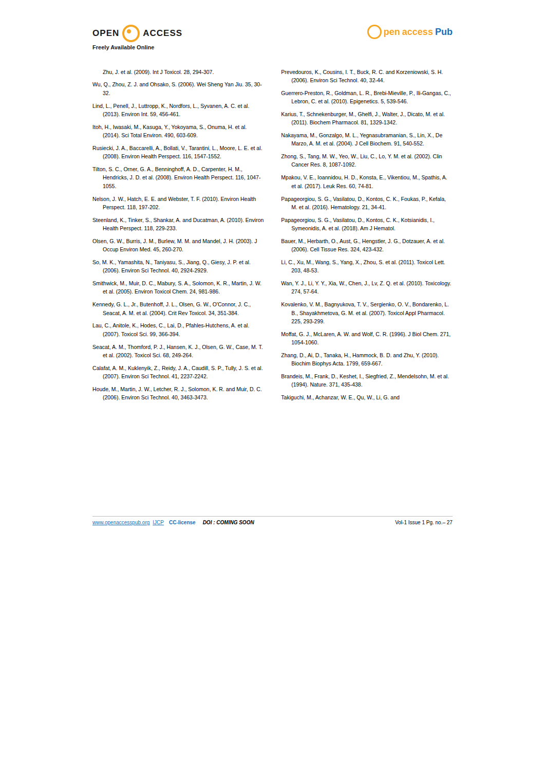OPEN ACCESS
Freely Available Online
pen access Pub
Zhu, J. et al. (2009). Int J Toxicol. 28, 294-307.
Wu, Q., Zhou, Z. J. and Ohsako, S. (2006). Wei Sheng Yan Jiu. 35, 30-32.
Lind, L., Penell, J., Luttropp, K., Nordfors, L., Syvanen, A. C. et al. (2013). Environ Int. 59, 456-461.
Itoh, H., Iwasaki, M., Kasuga, Y., Yokoyama, S., Onuma, H. et al. (2014). Sci Total Environ. 490, 603-609.
Rusiecki, J. A., Baccarelli, A., Bollati, V., Tarantini, L., Moore, L. E. et al. (2008). Environ Health Perspect. 116, 1547-1552.
Tilton, S. C., Orner, G. A., Benninghoff, A. D., Carpenter, H. M., Hendricks, J. D. et al. (2008). Environ Health Perspect. 116, 1047-1055.
Nelson, J. W., Hatch, E. E. and Webster, T. F. (2010). Environ Health Perspect. 118, 197-202.
Steenland, K., Tinker, S., Shankar, A. and Ducatman, A. (2010). Environ Health Perspect. 118, 229-233.
Olsen, G. W., Burris, J. M., Burlew, M. M. and Mandel, J. H. (2003). J Occup Environ Med. 45, 260-270.
So, M. K., Yamashita, N., Taniyasu, S., Jiang, Q., Giesy, J. P. et al. (2006). Environ Sci Technol. 40, 2924-2929.
Smithwick, M., Muir, D. C., Mabury, S. A., Solomon, K. R., Martin, J. W. et al. (2005). Environ Toxicol Chem. 24, 981-986.
Kennedy, G. L., Jr., Butenhoff, J. L., Olsen, G. W., O'Connor, J. C., Seacat, A. M. et al. (2004). Crit Rev Toxicol. 34, 351-384.
Lau, C., Anitole, K., Hodes, C., Lai, D., Pfahles-Hutchens, A. et al. (2007). Toxicol Sci. 99, 366-394.
Seacat, A. M., Thomford, P. J., Hansen, K. J., Olsen, G. W., Case, M. T. et al. (2002). Toxicol Sci. 68, 249-264.
Calafat, A. M., Kuklenyik, Z., Reidy, J. A., Caudill, S. P., Tully, J. S. et al. (2007). Environ Sci Technol. 41, 2237-2242.
Houde, M., Martin, J. W., Letcher, R. J., Solomon, K. R. and Muir, D. C. (2006). Environ Sci Technol. 40, 3463-3473.
Prevedouros, K., Cousins, I. T., Buck, R. C. and Korzeniowski, S. H. (2006). Environ Sci Technol. 40, 32-44.
Guerrero-Preston, R., Goldman, L. R., Brebi-Mieville, P., Ili-Gangas, C., Lebron, C. et al. (2010). Epigenetics. 5, 539-546.
Karius, T., Schnekenburger, M., Ghelfi, J., Walter, J., Dicato, M. et al. (2011). Biochem Pharmacol. 81, 1329-1342.
Nakayama, M., Gonzalgo, M. L., Yegnasubramanian, S., Lin, X., De Marzo, A. M. et al. (2004). J Cell Biochem. 91, 540-552.
Zhong, S., Tang, M. W., Yeo, W., Liu, C., Lo, Y. M. et al. (2002). Clin Cancer Res. 8, 1087-1092.
Mpakou, V. E., Ioannidou, H. D., Konsta, E., Vikentiou, M., Spathis, A. et al. (2017). Leuk Res. 60, 74-81.
Papageorgiou, S. G., Vasilatou, D., Kontos, C. K., Foukas, P., Kefala, M. et al. (2016). Hematology. 21, 34-41.
Papageorgiou, S. G., Vasilatou, D., Kontos, C. K., Kotsianidis, I., Symeonidis, A. et al. (2018). Am J Hematol.
Bauer, M., Herbarth, O., Aust, G., Hengstler, J. G., Dotzauer, A. et al. (2006). Cell Tissue Res. 324, 423-432.
Li, C., Xu, M., Wang, S., Yang, X., Zhou, S. et al. (2011). Toxicol Lett. 203, 48-53.
Wan, Y. J., Li, Y. Y., Xia, W., Chen, J., Lv, Z. Q. et al. (2010). Toxicology. 274, 57-64.
Kovalenko, V. M., Bagnyukova, T. V., Sergienko, O. V., Bondarenko, L. B., Shayakhmetova, G. M. et al. (2007). Toxicol Appl Pharmacol. 225, 293-299.
Moffat, G. J., McLaren, A. W. and Wolf, C. R. (1996). J Biol Chem. 271, 1054-1060.
Zhang, D., Ai, D., Tanaka, H., Hammock, B. D. and Zhu, Y. (2010). Biochim Biophys Acta. 1799, 659-667.
Brandeis, M., Frank, D., Keshet, I., Siegfried, Z., Mendelsohn, M. et al. (1994). Nature. 371, 435-438.
Takiguchi, M., Achanzar, W. E., Qu, W., Li, G. and
www.openaccesspub.org IJCP CC-license DOI : COMING SOON
Vol-1 Issue 1 Pg. no.– 27